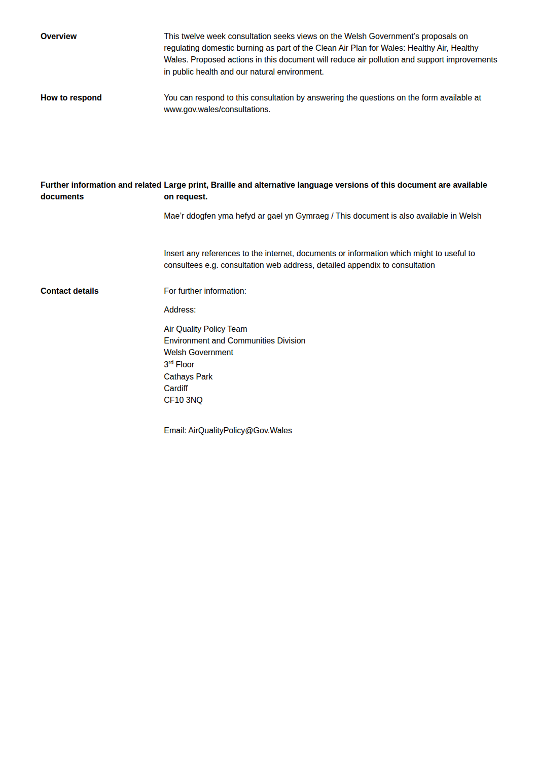| Overview | This twelve week consultation seeks views on the Welsh Government’s proposals on regulating domestic burning as part of the Clean Air Plan for Wales: Healthy Air, Healthy Wales. Proposed actions in this document will reduce air pollution and support improvements in public health and our natural environment. |
| How to respond | You can respond to this consultation by answering the questions on the form available at www.gov.wales/consultations. |
| Further information and related documents | Large print, Braille and alternative language versions of this document are available on request. Mae’r ddogfen yma hefyd ar gael yn Gymraeg / This document is also available in Welsh Insert any references to the internet, documents or information which might to useful to consultees e.g. consultation web address, detailed appendix to consultation |
| Contact details | For further information: Address: Air Quality Policy Team Environment and Communities Division Welsh Government 3 rd Floor Cathays Park Cardiff CF10 3NQ Email: AirQualityPolicy@Gov.Wales |